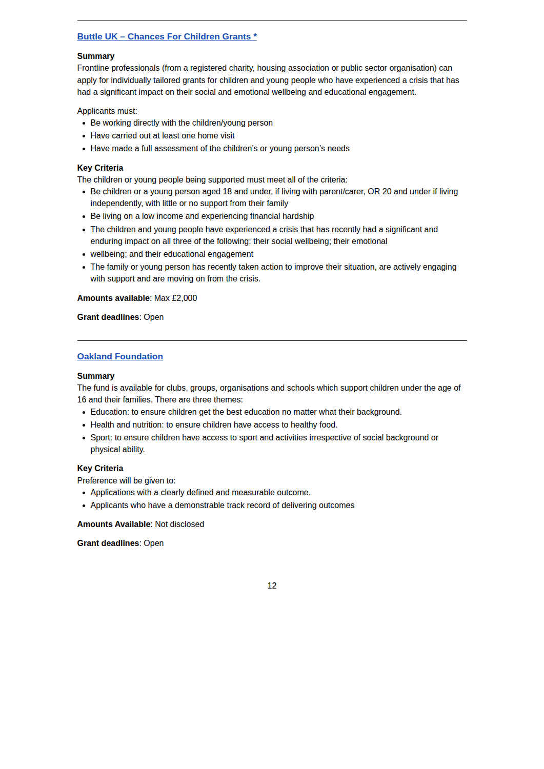Buttle UK – Chances For Children Grants *
Summary
Frontline professionals (from a registered charity, housing association or public sector organisation) can apply for individually tailored grants for children and young people who have experienced a crisis that has had a significant impact on their social and emotional wellbeing and educational engagement.
Applicants must:
Be working directly with the children/young person
Have carried out at least one home visit
Have made a full assessment of the children’s or young person’s needs
Key Criteria
The children or young people being supported must meet all of the criteria:
Be children or a young person aged 18 and under, if living with parent/carer, OR 20 and under if living independently, with little or no support from their family
Be living on a low income and experiencing financial hardship
The children and young people have experienced a crisis that has recently had a significant and enduring impact on all three of the following: their social wellbeing; their emotional
wellbeing; and their educational engagement
The family or young person has recently taken action to improve their situation, are actively engaging with support and are moving on from the crisis.
Amounts available: Max £2,000
Grant deadlines: Open
Oakland Foundation
Summary
The fund is available for clubs, groups, organisations and schools which support children under the age of 16 and their families. There are three themes:
Education: to ensure children get the best education no matter what their background.
Health and nutrition: to ensure children have access to healthy food.
Sport: to ensure children have access to sport and activities irrespective of social background or physical ability.
Key Criteria
Preference will be given to:
Applications with a clearly defined and measurable outcome.
Applicants who have a demonstrable track record of delivering outcomes
Amounts Available: Not disclosed
Grant deadlines: Open
12